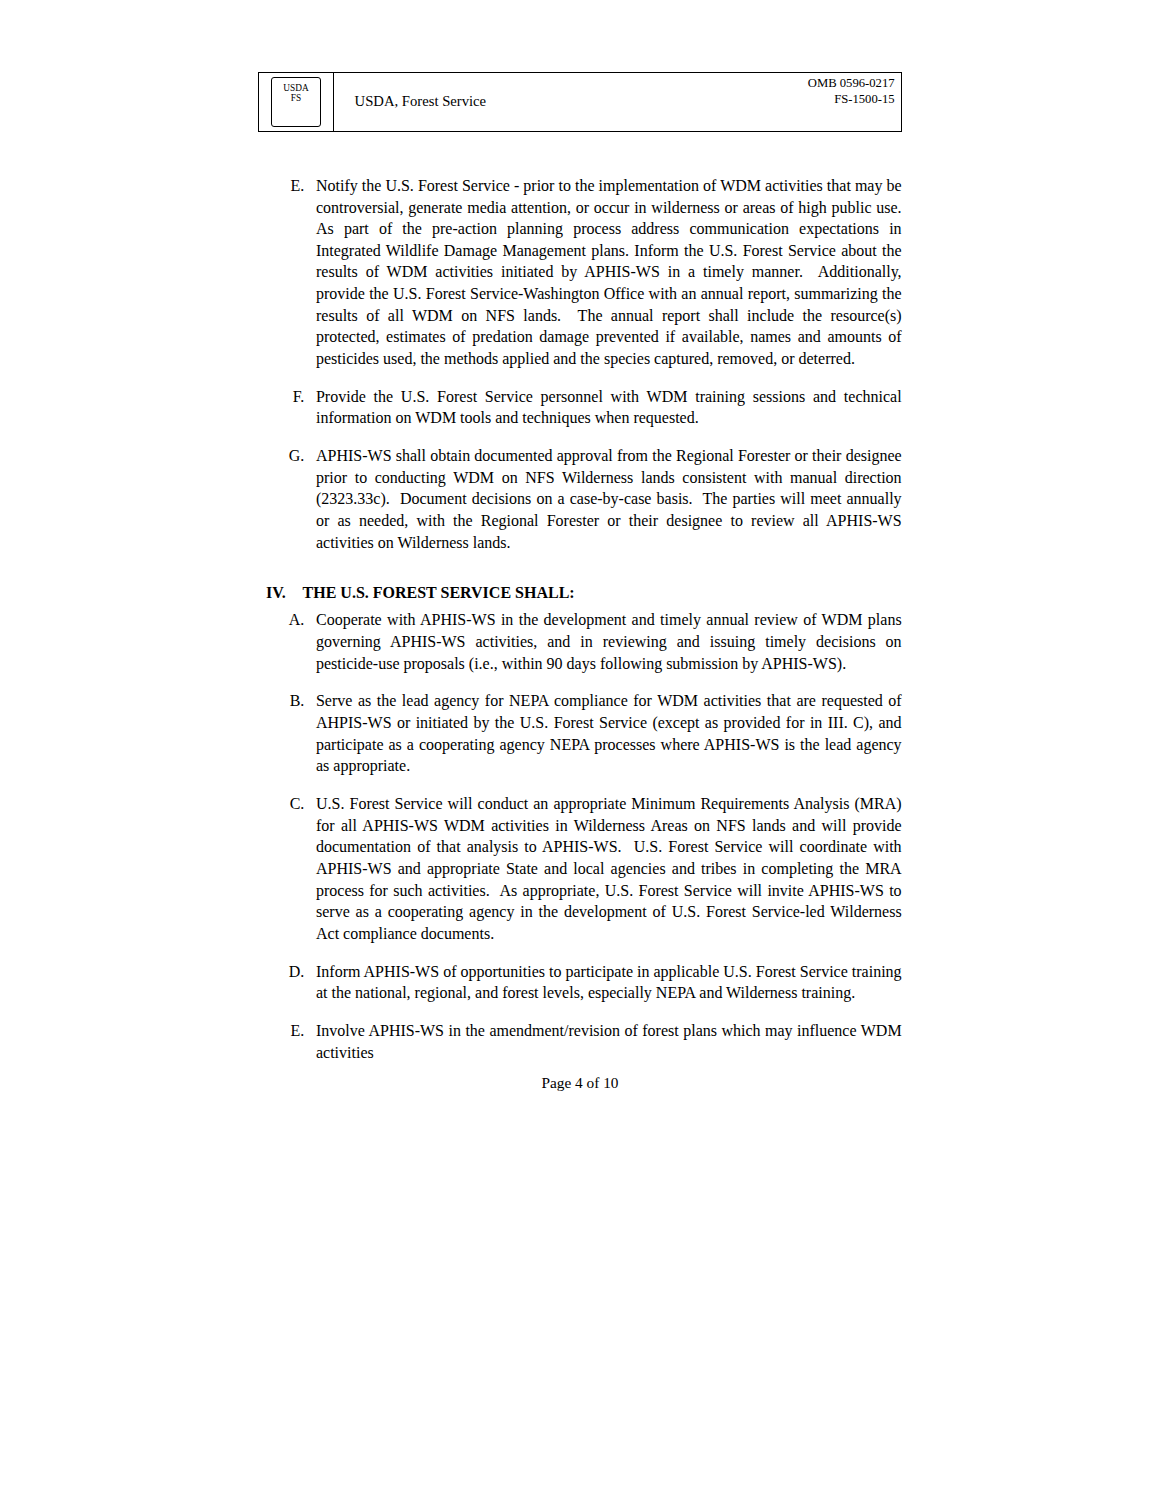USDA
FS
USDA, Forest Service
OMB 0596-0217 FS-1500-15
Notify the U.S. Forest Service - prior to the implementation of WDM activities that may be controversial, generate media attention, or occur in wilderness or areas of high public use. As part of the pre-action planning process address communication expectations in Integrated Wildlife Damage Management plans. Inform the U.S. Forest Service about the results of WDM activities initiated by APHIS-WS in a timely manner. Additionally, provide the U.S. Forest Service-Washington Office with an annual report, summarizing the results of all WDM on NFS lands. The annual report shall include the resource(s) protected, estimates of predation damage prevented if available, names and amounts of pesticides used, the methods applied and the species captured, removed, or deterred.
Provide the U.S. Forest Service personnel with WDM training sessions and technical information on WDM tools and techniques when requested.
APHIS-WS shall obtain documented approval from the Regional Forester or their designee prior to conducting WDM on NFS Wilderness lands consistent with manual direction (2323.33c). Document decisions on a case-by-case basis. The parties will meet annually or as needed, with the Regional Forester or their designee to review all APHIS-WS activities on Wilderness lands.
IV. THE U.S. FOREST SERVICE SHALL:
Cooperate with APHIS-WS in the development and timely annual review of WDM plans governing APHIS-WS activities, and in reviewing and issuing timely decisions on pesticide-use proposals (i.e., within 90 days following submission by APHIS-WS).
Serve as the lead agency for NEPA compliance for WDM activities that are requested of AHPIS-WS or initiated by the U.S. Forest Service (except as provided for in III. C), and participate as a cooperating agency NEPA processes where APHIS-WS is the lead agency as appropriate.
U.S. Forest Service will conduct an appropriate Minimum Requirements Analysis (MRA) for all APHIS-WS WDM activities in Wilderness Areas on NFS lands and will provide documentation of that analysis to APHIS-WS. U.S. Forest Service will coordinate with APHIS-WS and appropriate State and local agencies and tribes in completing the MRA process for such activities. As appropriate, U.S. Forest Service will invite APHIS-WS to serve as a cooperating agency in the development of U.S. Forest Service-led Wilderness Act compliance documents.
Inform APHIS-WS of opportunities to participate in applicable U.S. Forest Service training at the national, regional, and forest levels, especially NEPA and Wilderness training.
Involve APHIS-WS in the amendment/revision of forest plans which may influence WDM activities
Page 4 of 10